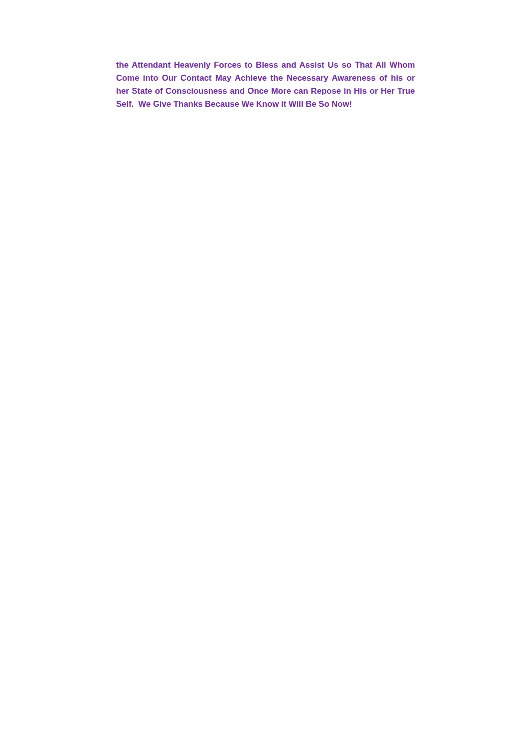the Attendant Heavenly Forces to Bless and Assist Us so That All Whom Come into Our Contact May Achieve the Necessary Awareness of his or her State of Consciousness and Once More can Repose in His or Her True Self. We Give Thanks Because We Know it Will Be So Now!